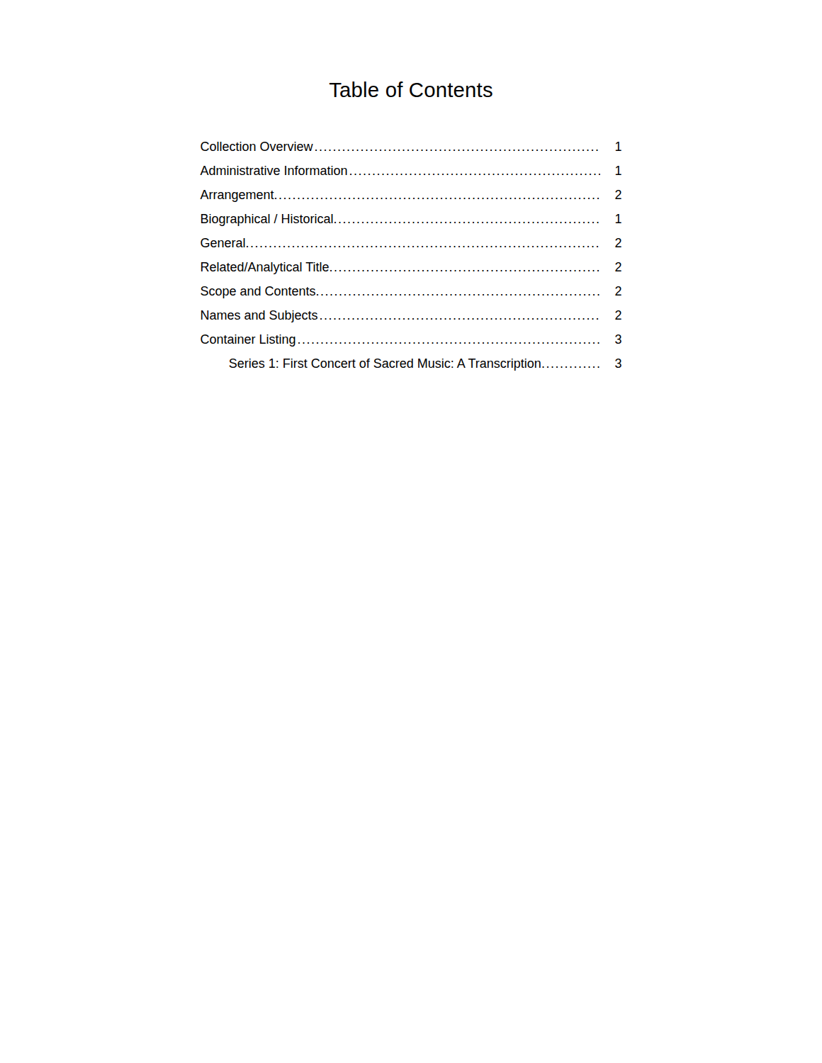Table of Contents
Collection Overview ......................................................................................................... 1
Administrative Information ............................................................................................... 1
Arrangement ............................................................................................................. 2
Biographical / Historical .................................................................................................. 1
General ....................................................................................................................... 2
Related/Analytical Title .................................................................................................... 2
Scope and Contents ....................................................................................................... 2
Names and Subjects ................................................................................................... 2
Container Listing ......................................................................................................... 3
Series 1: First Concert of Sacred Music: A Transcription ........................................ 3